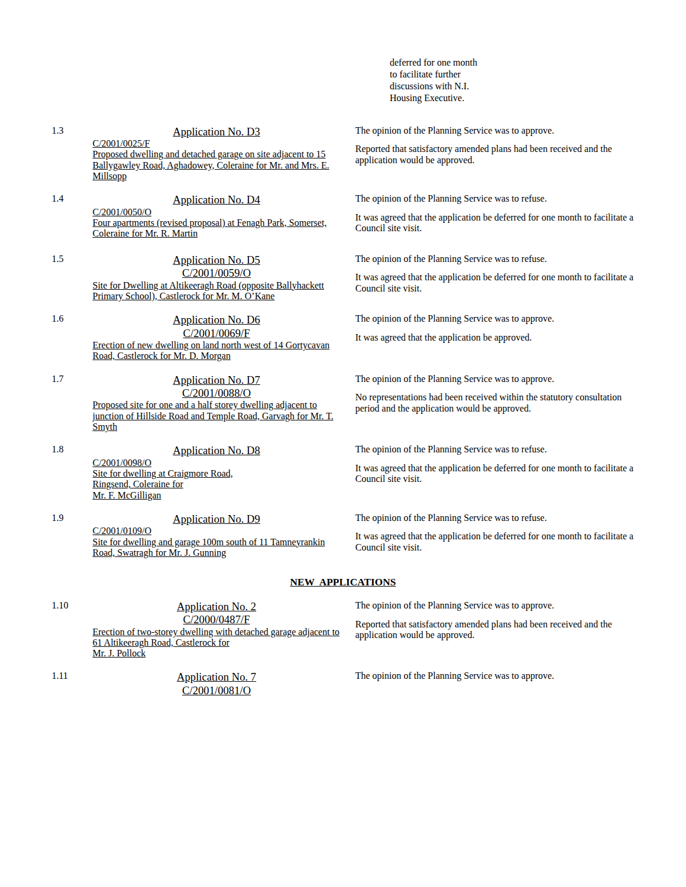deferred for one month
to facilitate further
discussions with N.I.
Housing Executive.
| 1.3 | Application No. D3 C/2001/0025/F Proposed dwelling and detached garage on site adjacent to 15 Ballygawley Road, Aghadowey, Coleraine for Mr. and Mrs. E. Millsopp | The opinion of the Planning Service was to approve. Reported that satisfactory amended plans had been received and the application would be approved. |
| 1.4 | Application No. D4 C/2001/0050/O Four apartments (revised proposal) at Fenagh Park, Somerset, Coleraine for Mr. R. Martin | The opinion of the Planning Service was to refuse. It was agreed that the application be deferred for one month to facilitate a Council site visit. |
| 1.5 | Application No. D5 C/2001/0059/O Site for Dwelling at Altikeeragh Road (opposite Ballyhackett Primary School), Castlerock for Mr. M. O’Kane | The opinion of the Planning Service was to refuse. It was agreed that the application be deferred for one month to facilitate a Council site visit. |
| 1.6 | Application No. D6 C/2001/0069/F Erection of new dwelling on land north west of 14 Gortycavan Road, Castlerock for Mr. D. Morgan | The opinion of the Planning Service was to approve. It was agreed that the application be approved. |
| 1.7 | Application No. D7 C/2001/0088/O Proposed site for one and a half storey dwelling adjacent to junction of Hillside Road and Temple Road, Garvagh for Mr. T. Smyth | The opinion of the Planning Service was to approve. No representations had been received within the statutory consultation period and the application would be approved. |
| 1.8 | Application No. D8 C/2001/0098/O Site for dwelling at Craigmore Road, Ringsend, Coleraine for Mr. F. McGilligan | The opinion of the Planning Service was to refuse. It was agreed that the application be deferred for one month to facilitate a Council site visit. |
| 1.9 | Application No. D9 C/2001/0109/O Site for dwelling and garage 100m south of 11 Tamneyrankin Road, Swatragh for Mr. J. Gunning | The opinion of the Planning Service was to refuse. It was agreed that the application be deferred for one month to facilitate a Council site visit. |
NEW APPLICATIONS
| 1.10 | Application No. 2 C/2000/0487/F Erection of two-storey dwelling with detached garage adjacent to 61 Altikeeragh Road, Castlerock for Mr. J. Pollock | The opinion of the Planning Service was to approve. Reported that satisfactory amended plans had been received and the application would be approved. |
| 1.11 | Application No. 7 C/2001/0081/O | The opinion of the Planning Service was to approve. |